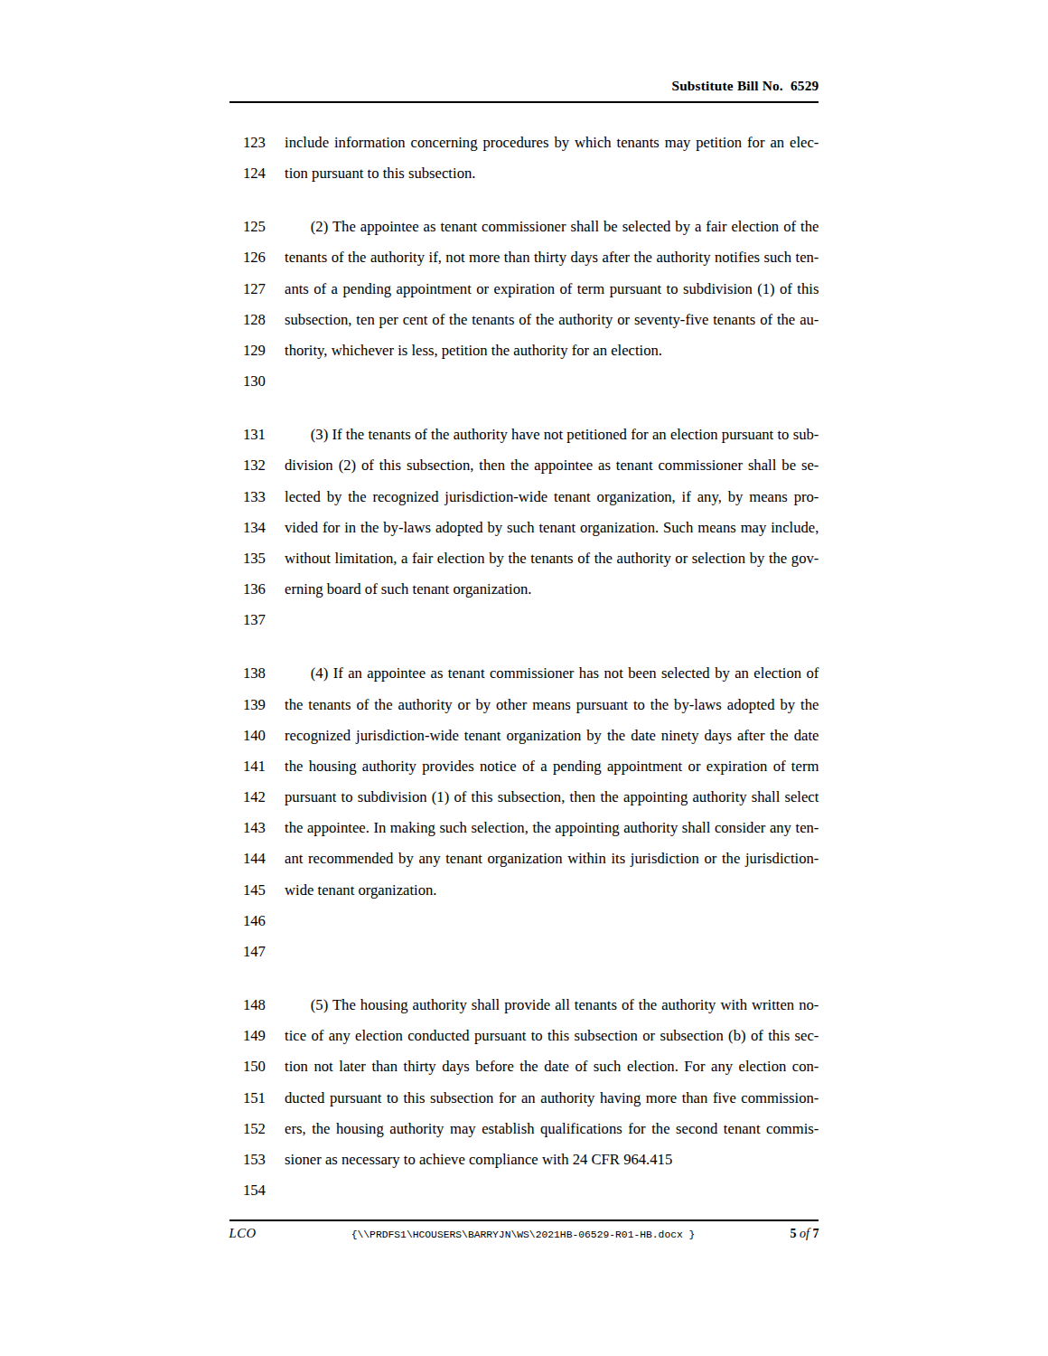Substitute Bill No. 6529
123 124
include information concerning procedures by which tenants may petition for an election pursuant to this subsection.
125 126 127 128 129 130
(2) The appointee as tenant commissioner shall be selected by a fair election of the tenants of the authority if, not more than thirty days after the authority notifies such tenants of a pending appointment or expiration of term pursuant to subdivision (1) of this subsection, ten per cent of the tenants of the authority or seventy-five tenants of the authority, whichever is less, petition the authority for an election.
131 132 133 134 135 136 137
(3) If the tenants of the authority have not petitioned for an election pursuant to subdivision (2) of this subsection, then the appointee as tenant commissioner shall be selected by the recognized jurisdiction-wide tenant organization, if any, by means provided for in the by-laws adopted by such tenant organization. Such means may include, without limitation, a fair election by the tenants of the authority or selection by the governing board of such tenant organization.
138 139 140 141 142 143 144 145 146 147
(4) If an appointee as tenant commissioner has not been selected by an election of the tenants of the authority or by other means pursuant to the by-laws adopted by the recognized jurisdiction-wide tenant organization by the date ninety days after the date the housing authority provides notice of a pending appointment or expiration of term pursuant to subdivision (1) of this subsection, then the appointing authority shall select the appointee. In making such selection, the appointing authority shall consider any tenant recommended by any tenant organization within its jurisdiction or the jurisdiction-wide tenant organization.
148 149 150 151 152 153 154
(5) The housing authority shall provide all tenants of the authority with written notice of any election conducted pursuant to this subsection or subsection (b) of this section not later than thirty days before the date of such election. For any election conducted pursuant to this subsection for an authority having more than five commissioners, the housing authority may establish qualifications for the second tenant commissioner as necessary to achieve compliance with 24 CFR 964.415
LCO
{\\PRDFS1\HCOUSERS\BARRYJN\WS\2021HB-06529-R01-HB.docx }
5 of 7